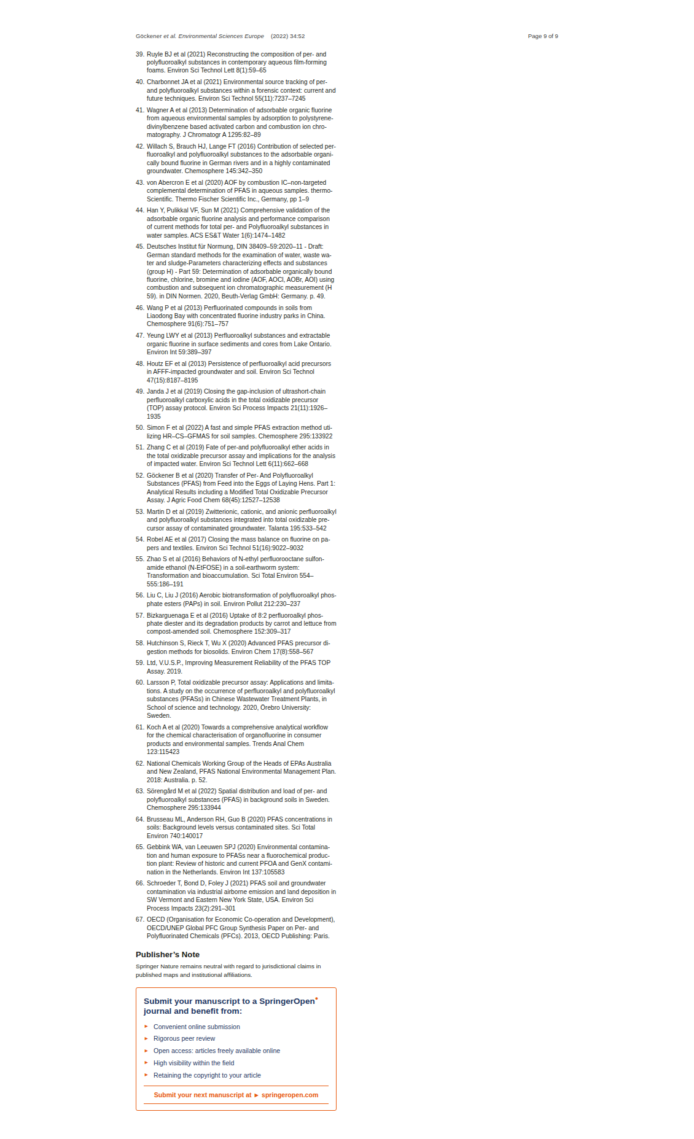Göckener et al. Environmental Sciences Europe (2022) 34:52
Page 9 of 9
Ruyle BJ et al (2021) Reconstructing the composition of per- and polyfluoroalkyl substances in contemporary aqueous film-forming foams. Environ Sci Technol Lett 8(1):59–65
Charbonnet JA et al (2021) Environmental source tracking of per- and polyfluoroalkyl substances within a forensic context: current and future techniques. Environ Sci Technol 55(11):7237–7245
Wagner A et al (2013) Determination of adsorbable organic fluorine from aqueous environmental samples by adsorption to polystyrene-divinylbenzene based activated carbon and combustion ion chromatography. J Chromatogr A 1295:82–89
Willach S, Brauch HJ, Lange FT (2016) Contribution of selected perfluoroalkyl and polyfluoroalkyl substances to the adsorbable organically bound fluorine in German rivers and in a highly contaminated groundwater. Chemosphere 145:342–350
von Abercron E et al (2020) AOF by combustion IC–non-targeted complemental determination of PFAS in aqueous samples. thermoScientific. Thermo Fischer Scientific Inc., Germany, pp 1–9
Han Y, Pulikkal VF, Sun M (2021) Comprehensive validation of the adsorbable organic fluorine analysis and performance comparison of current methods for total per- and Polyfluoroalkyl substances in water samples. ACS ES&T Water 1(6):1474–1482
Deutsches Institut für Normung, DIN 38409–59:2020–11 - Draft: German standard methods for the examination of water, waste water and sludge-Parameters characterizing effects and substances (group H) - Part 59: Determination of adsorbable organically bound fluorine, chlorine, bromine and iodine (AOF, AOCl, AOBr, AOI) using combustion and subsequent ion chromatographic measurement (H 59). in DIN Normen. 2020, Beuth-Verlag GmbH: Germany. p. 49.
Wang P et al (2013) Perfluorinated compounds in soils from Liaodong Bay with concentrated fluorine industry parks in China. Chemosphere 91(6):751–757
Yeung LWY et al (2013) Perfluoroalkyl substances and extractable organic fluorine in surface sediments and cores from Lake Ontario. Environ Int 59:389–397
Houtz EF et al (2013) Persistence of perfluoroalkyl acid precursors in AFFF-impacted groundwater and soil. Environ Sci Technol 47(15):8187–8195
Janda J et al (2019) Closing the gap-inclusion of ultrashort-chain perfluoroalkyl carboxylic acids in the total oxidizable precursor (TOP) assay protocol. Environ Sci Process Impacts 21(11):1926–1935
Simon F et al (2022) A fast and simple PFAS extraction method utilizing HR–CS–GFMAS for soil samples. Chemosphere 295:133922
Zhang C et al (2019) Fate of per-and polyfluoroalkyl ether acids in the total oxidizable precursor assay and implications for the analysis of impacted water. Environ Sci Technol Lett 6(11):662–668
Göckener B et al (2020) Transfer of Per- And Polyfluoroalkyl Substances (PFAS) from Feed into the Eggs of Laying Hens. Part 1: Analytical Results including a Modified Total Oxidizable Precursor Assay. J Agric Food Chem 68(45):12527–12538
Martin D et al (2019) Zwitterionic, cationic, and anionic perfluoroalkyl and polyfluoroalkyl substances integrated into total oxidizable precursor assay of contaminated groundwater. Talanta 195:533–542
Robel AE et al (2017) Closing the mass balance on fluorine on papers and textiles. Environ Sci Technol 51(16):9022–9032
Zhao S et al (2016) Behaviors of N-ethyl perfluorooctane sulfonamide ethanol (N-EtFOSE) in a soil-earthworm system: Transformation and bioaccumulation. Sci Total Environ 554–555:186–191
Liu C, Liu J (2016) Aerobic biotransformation of polyfluoroalkyl phosphate esters (PAPs) in soil. Environ Pollut 212:230–237
Bizkarguenaga E et al (2016) Uptake of 8:2 perfluoroalkyl phosphate diester and its degradation products by carrot and lettuce from compost-amended soil. Chemosphere 152:309–317
Hutchinson S, Rieck T, Wu X (2020) Advanced PFAS precursor digestion methods for biosolids. Environ Chem 17(8):558–567
Ltd, V.U.S.P., Improving Measurement Reliability of the PFAS TOP Assay. 2019.
Larsson P, Total oxidizable precursor assay: Applications and limitations. A study on the occurrence of perfluoroalkyl and polyfluoroalkyl substances (PFASs) in Chinese Wastewater Treatment Plants, in School of science and technology. 2020, Örebro University: Sweden.
Koch A et al (2020) Towards a comprehensive analytical workflow for the chemical characterisation of organofluorine in consumer products and environmental samples. Trends Anal Chem 123:115423
National Chemicals Working Group of the Heads of EPAs Australia and New Zealand, PFAS National Environmental Management Plan. 2018: Australia. p. 52.
Sörengård M et al (2022) Spatial distribution and load of per- and polyfluoroalkyl substances (PFAS) in background soils in Sweden. Chemosphere 295:133944
Brusseau ML, Anderson RH, Guo B (2020) PFAS concentrations in soils: Background levels versus contaminated sites. Sci Total Environ 740:140017
Gebbink WA, van Leeuwen SPJ (2020) Environmental contamination and human exposure to PFASs near a fluorochemical production plant: Review of historic and current PFOA and GenX contamination in the Netherlands. Environ Int 137:105583
Schroeder T, Bond D, Foley J (2021) PFAS soil and groundwater contamination via industrial airborne emission and land deposition in SW Vermont and Eastern New York State, USA. Environ Sci Process Impacts 23(2):291–301
OECD (Organisation for Economic Co-operation and Development), OECD/UNEP Global PFC Group Synthesis Paper on Per- and Polyfluorinated Chemicals (PFCs). 2013, OECD Publishing: Paris.
Publisher’s Note
Springer Nature remains neutral with regard to jurisdictional claims in published maps and institutional affiliations.
Submit your manuscript to a SpringerOpen●
journal and benefit from:
Convenient online submission
Rigorous peer review
Open access: articles freely available online
High visibility within the field
Retaining the copyright to your article
Submit your next manuscript at ► springeropen.com